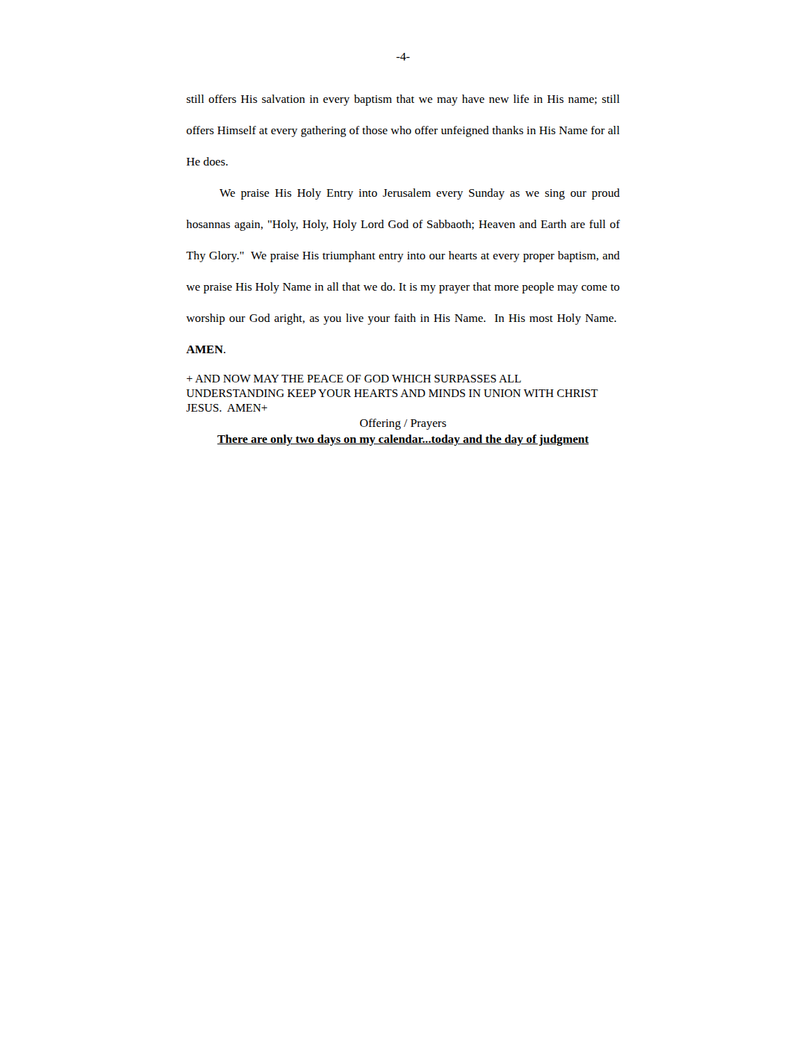-4-
still offers His salvation in every baptism that we may have new life in His name; still offers Himself at every gathering of those who offer unfeigned thanks in His Name for all He does.
We praise His Holy Entry into Jerusalem every Sunday as we sing our proud hosannas again, "Holy, Holy, Holy Lord God of Sabbaoth; Heaven and Earth are full of Thy Glory." We praise His triumphant entry into our hearts at every proper baptism, and we praise His Holy Name in all that we do. It is my prayer that more people may come to worship our God aright, as you live your faith in His Name. In His most Holy Name. AMEN.
+ AND NOW MAY THE PEACE OF GOD WHICH SURPASSES ALL UNDERSTANDING KEEP YOUR HEARTS AND MINDS IN UNION WITH CHRIST JESUS. AMEN+
Offering / Prayers
There are only two days on my calendar...today and the day of judgment